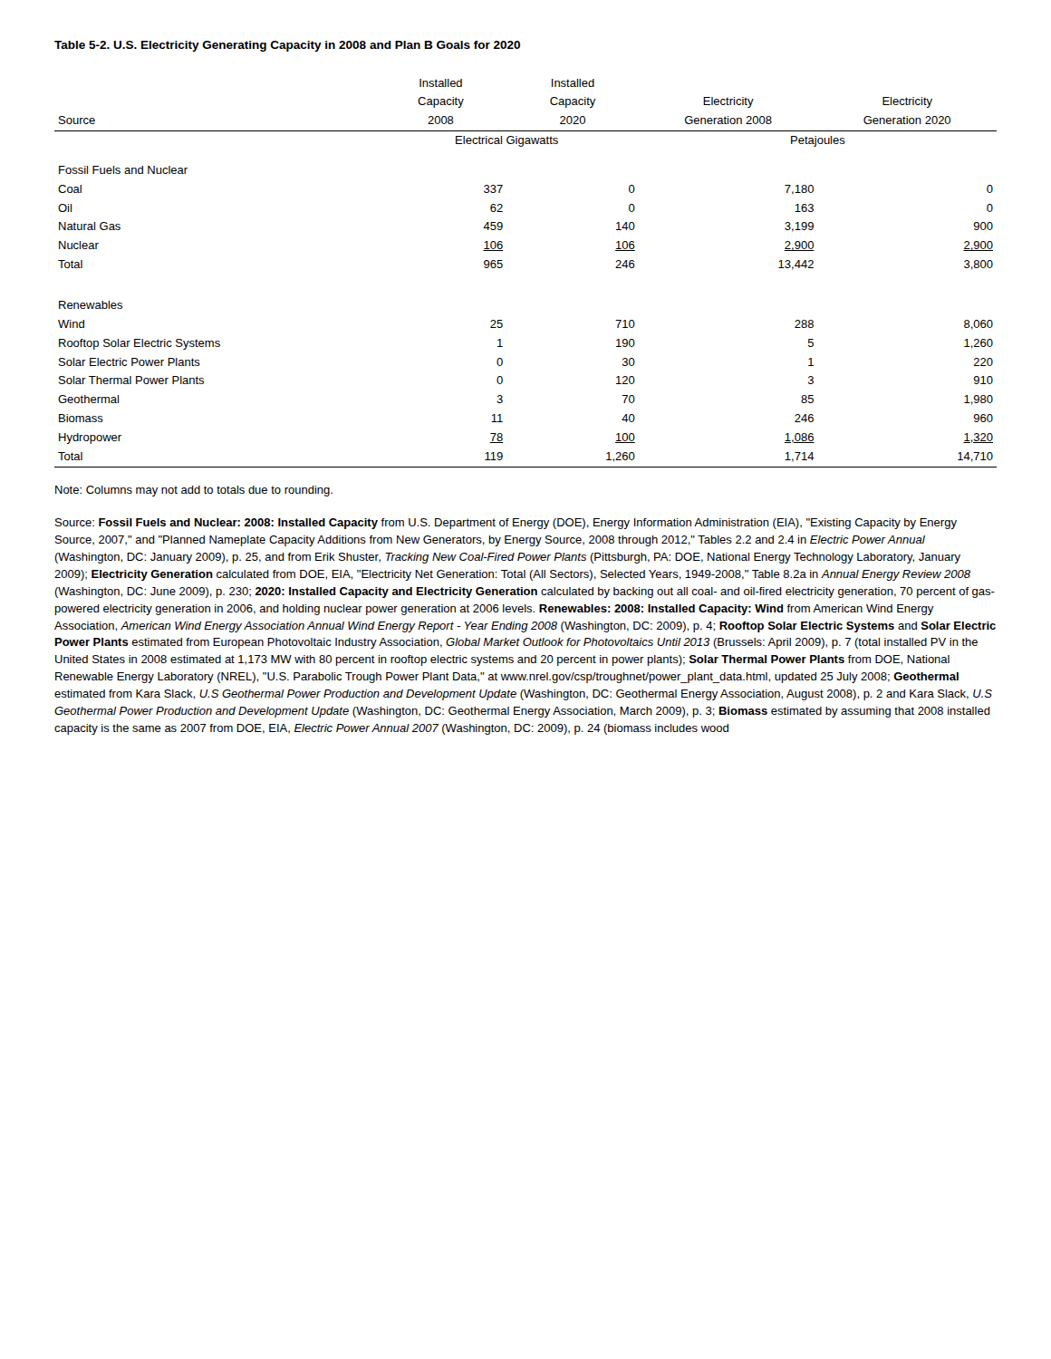Table 5-2. U.S. Electricity Generating Capacity in 2008 and Plan B Goals for 2020
| | Installed | Installed | | |
| --- | --- | --- | --- | --- |
| | Capacity | Capacity | Electricity | Electricity |
| Source | 2008 | 2020 | Generation 2008 | Generation 2020 |
| | Electrical Gigawatts | Petajoules |
| Fossil Fuels and Nuclear | | | | |
| Coal | 337 | 0 | 7,180 | 0 |
| Oil | 62 | 0 | 163 | 0 |
| Natural Gas | 459 | 140 | 3,199 | 900 |
| Nuclear | 106 | 106 | 2,900 | 2,900 |
| Total | 965 | 246 | 13,442 | 3,800 |
| Renewables | | | | |
| Wind | 25 | 710 | 288 | 8,060 |
| Rooftop Solar Electric Systems | 1 | 190 | 5 | 1,260 |
| Solar Electric Power Plants | 0 | 30 | 1 | 220 |
| Solar Thermal Power Plants | 0 | 120 | 3 | 910 |
| Geothermal | 3 | 70 | 85 | 1,980 |
| Biomass | 11 | 40 | 246 | 960 |
| Hydropower | 78 | 100 | 1,086 | 1,320 |
| Total | 119 | 1,260 | 1,714 | 14,710 |
Note: Columns may not add to totals due to rounding.
Source: Fossil Fuels and Nuclear: 2008: Installed Capacity from U.S. Department of Energy (DOE), Energy Information Administration (EIA), "Existing Capacity by Energy Source, 2007," and "Planned Nameplate Capacity Additions from New Generators, by Energy Source, 2008 through 2012," Tables 2.2 and 2.4 in Electric Power Annual (Washington, DC: January 2009), p. 25, and from Erik Shuster, Tracking New Coal-Fired Power Plants (Pittsburgh, PA: DOE, National Energy Technology Laboratory, January 2009); Electricity Generation calculated from DOE, EIA, "Electricity Net Generation: Total (All Sectors), Selected Years, 1949-2008," Table 8.2a in Annual Energy Review 2008 (Washington, DC: June 2009), p. 230; 2020: Installed Capacity and Electricity Generation calculated by backing out all coal- and oil-fired electricity generation, 70 percent of gas-powered electricity generation in 2006, and holding nuclear power generation at 2006 levels. Renewables: 2008: Installed Capacity: Wind from American Wind Energy Association, American Wind Energy Association Annual Wind Energy Report - Year Ending 2008 (Washington, DC: 2009), p. 4; Rooftop Solar Electric Systems and Solar Electric Power Plants estimated from European Photovoltaic Industry Association, Global Market Outlook for Photovoltaics Until 2013 (Brussels: April 2009), p. 7 (total installed PV in the United States in 2008 estimated at 1,173 MW with 80 percent in rooftop electric systems and 20 percent in power plants); Solar Thermal Power Plants from DOE, National Renewable Energy Laboratory (NREL), "U.S. Parabolic Trough Power Plant Data," at www.nrel.gov/csp/troughnet/power_plant_data.html, updated 25 July 2008; Geothermal estimated from Kara Slack, U.S Geothermal Power Production and Development Update (Washington, DC: Geothermal Energy Association, August 2008), p. 2 and Kara Slack, U.S Geothermal Power Production and Development Update (Washington, DC: Geothermal Energy Association, March 2009), p. 3; Biomass estimated by assuming that 2008 installed capacity is the same as 2007 from DOE, EIA, Electric Power Annual 2007 (Washington, DC: 2009), p. 24 (biomass includes wood